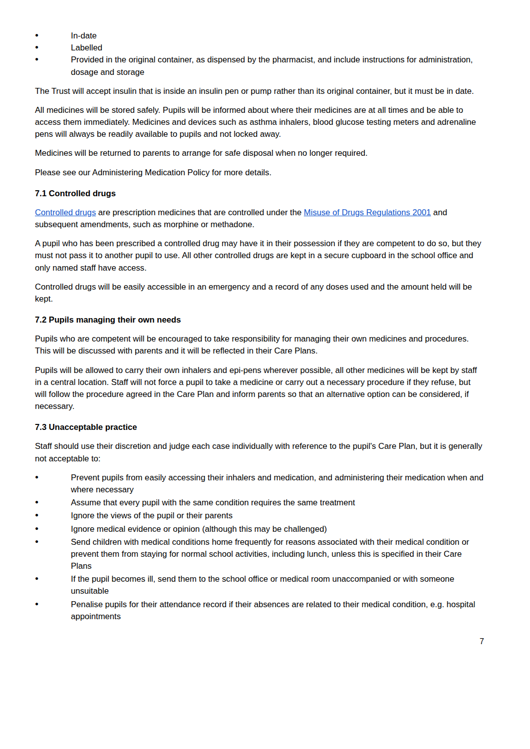In-date
Labelled
Provided in the original container, as dispensed by the pharmacist, and include instructions for administration, dosage and storage
The Trust will accept insulin that is inside an insulin pen or pump rather than its original container, but it must be in date.
All medicines will be stored safely. Pupils will be informed about where their medicines are at all times and be able to access them immediately. Medicines and devices such as asthma inhalers, blood glucose testing meters and adrenaline pens will always be readily available to pupils and not locked away.
Medicines will be returned to parents to arrange for safe disposal when no longer required.
Please see our Administering Medication Policy for more details.
7.1 Controlled drugs
Controlled drugs are prescription medicines that are controlled under the Misuse of Drugs Regulations 2001 and subsequent amendments, such as morphine or methadone.
A pupil who has been prescribed a controlled drug may have it in their possession if they are competent to do so, but they must not pass it to another pupil to use. All other controlled drugs are kept in a secure cupboard in the school office and only named staff have access.
Controlled drugs will be easily accessible in an emergency and a record of any doses used and the amount held will be kept.
7.2 Pupils managing their own needs
Pupils who are competent will be encouraged to take responsibility for managing their own medicines and procedures. This will be discussed with parents and it will be reflected in their Care Plans.
Pupils will be allowed to carry their own inhalers and epi-pens wherever possible, all other medicines will be kept by staff in a central location. Staff will not force a pupil to take a medicine or carry out a necessary procedure if they refuse, but will follow the procedure agreed in the Care Plan and inform parents so that an alternative option can be considered, if necessary.
7.3 Unacceptable practice
Staff should use their discretion and judge each case individually with reference to the pupil's Care Plan, but it is generally not acceptable to:
Prevent pupils from easily accessing their inhalers and medication, and administering their medication when and where necessary
Assume that every pupil with the same condition requires the same treatment
Ignore the views of the pupil or their parents
Ignore medical evidence or opinion (although this may be challenged)
Send children with medical conditions home frequently for reasons associated with their medical condition or prevent them from staying for normal school activities, including lunch, unless this is specified in their Care Plans
If the pupil becomes ill, send them to the school office or medical room unaccompanied or with someone unsuitable
Penalise pupils for their attendance record if their absences are related to their medical condition, e.g. hospital appointments
7